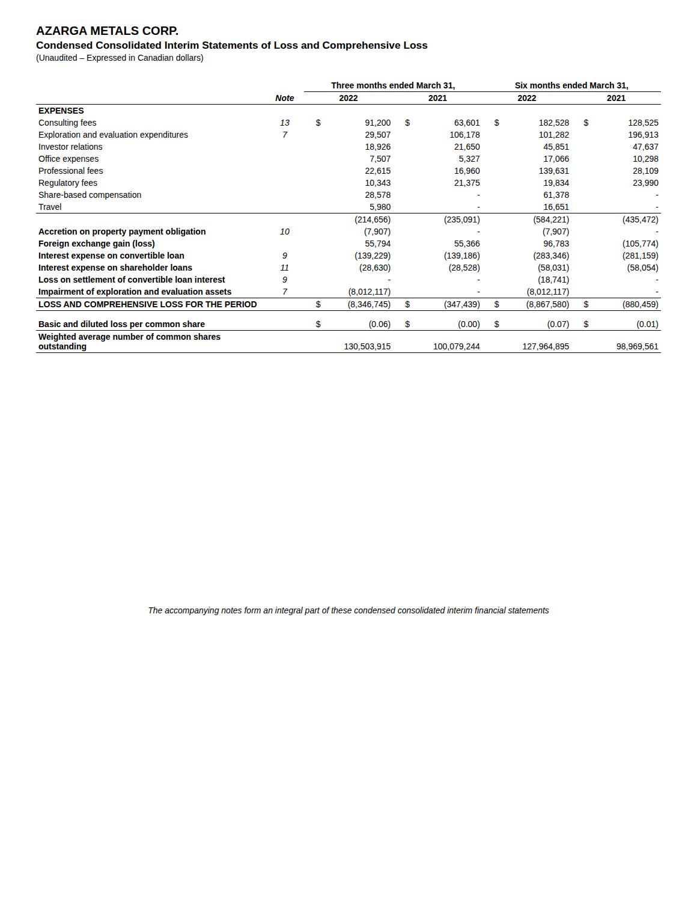AZARGA METALS CORP.
Condensed Consolidated Interim Statements of Loss and Comprehensive Loss
(Unaudited – Expressed in Canadian dollars)
| | | Three months ended March 31, | Six months ended March 31, |
| --- | --- | --- | --- |
| | Note | 2022 | 2021 | 2022 | 2021 |
| EXPENSES | | | | | | | | | |
| Consulting fees | 13 | $ | 91,200 | $ | 63,601 | $ | 182,528 | $ | 128,525 |
| Exploration and evaluation expenditures | 7 | | 29,507 | | 106,178 | | 101,282 | | 196,913 |
| Investor relations | | | 18,926 | | 21,650 | | 45,851 | | 47,637 |
| Office expenses | | | 7,507 | | 5,327 | | 17,066 | | 10,298 |
| Professional fees | | | 22,615 | | 16,960 | | 139,631 | | 28,109 |
| Regulatory fees | | | 10,343 | | 21,375 | | 19,834 | | 23,990 |
| Share-based compensation | | | 28,578 | | - | | 61,378 | | - |
| Travel | | | 5,980 | | - | | 16,651 | | - |
| | | | (214,656) | | (235,091) | | (584,221) | | (435,472) |
| Accretion on property payment obligation | 10 | | (7,907) | | - | | (7,907) | | - |
| Foreign exchange gain (loss) | | | 55,794 | | 55,366 | | 96,783 | | (105,774) |
| Interest expense on convertible loan | 9 | | (139,229) | | (139,186) | | (283,346) | | (281,159) |
| Interest expense on shareholder loans | 11 | | (28,630) | | (28,528) | | (58,031) | | (58,054) |
| Loss on settlement of convertible loan interest | 9 | | - | | - | | (18,741) | | - |
| Impairment of exploration and evaluation assets | 7 | | (8,012,117) | | - | | (8,012,117) | | - |
| LOSS AND COMPREHENSIVE LOSS FOR THE PERIOD | | $ | (8,346,745) | $ | (347,439) | $ | (8,867,580) | $ | (880,459) |
| Basic and diluted loss per common share | | $ | (0.06) | $ | (0.00) | $ | (0.07) | $ | (0.01) |
| Weighted average number of common shares outstanding | | | 130,503,915 | | 100,079,244 | | 127,964,895 | | 98,969,561 |
The accompanying notes form an integral part of these condensed consolidated interim financial statements